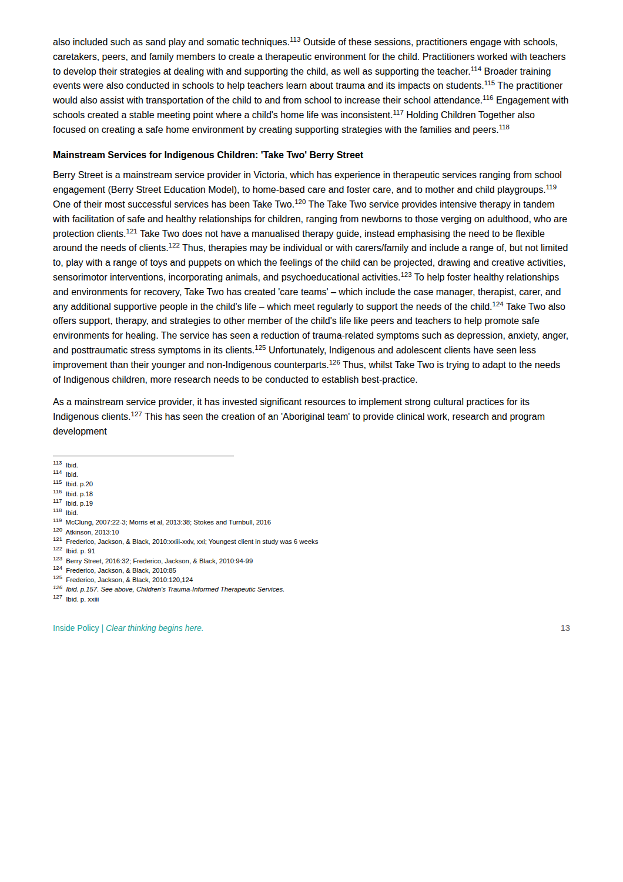also included such as sand play and somatic techniques.113 Outside of these sessions, practitioners engage with schools, caretakers, peers, and family members to create a therapeutic environment for the child. Practitioners worked with teachers to develop their strategies at dealing with and supporting the child, as well as supporting the teacher.114 Broader training events were also conducted in schools to help teachers learn about trauma and its impacts on students.115 The practitioner would also assist with transportation of the child to and from school to increase their school attendance.116 Engagement with schools created a stable meeting point where a child's home life was inconsistent.117 Holding Children Together also focused on creating a safe home environment by creating supporting strategies with the families and peers.118
Mainstream Services for Indigenous Children: 'Take Two' Berry Street
Berry Street is a mainstream service provider in Victoria, which has experience in therapeutic services ranging from school engagement (Berry Street Education Model), to home-based care and foster care, and to mother and child playgroups.119 One of their most successful services has been Take Two.120 The Take Two service provides intensive therapy in tandem with facilitation of safe and healthy relationships for children, ranging from newborns to those verging on adulthood, who are protection clients.121 Take Two does not have a manualised therapy guide, instead emphasising the need to be flexible around the needs of clients.122 Thus, therapies may be individual or with carers/family and include a range of, but not limited to, play with a range of toys and puppets on which the feelings of the child can be projected, drawing and creative activities, sensorimotor interventions, incorporating animals, and psychoeducational activities.123 To help foster healthy relationships and environments for recovery, Take Two has created 'care teams' – which include the case manager, therapist, carer, and any additional supportive people in the child's life – which meet regularly to support the needs of the child.124 Take Two also offers support, therapy, and strategies to other member of the child's life like peers and teachers to help promote safe environments for healing. The service has seen a reduction of trauma-related symptoms such as depression, anxiety, anger, and posttraumatic stress symptoms in its clients.125 Unfortunately, Indigenous and adolescent clients have seen less improvement than their younger and non-Indigenous counterparts.126 Thus, whilst Take Two is trying to adapt to the needs of Indigenous children, more research needs to be conducted to establish best-practice.
As a mainstream service provider, it has invested significant resources to implement strong cultural practices for its Indigenous clients.127 This has seen the creation of an 'Aboriginal team' to provide clinical work, research and program development
113 Ibid.
114 Ibid.
115 Ibid. p.20
116 Ibid. p.18
117 Ibid. p.19
118 Ibid.
119 McClung, 2007:22-3; Morris et al, 2013:38; Stokes and Turnbull, 2016
120 Atkinson, 2013:10
121 Frederico, Jackson, & Black, 2010:xxiii-xxiv, xxi; Youngest client in study was 6 weeks
122 Ibid. p. 91
123 Berry Street, 2016:32; Frederico, Jackson, & Black, 2010:94-99
124 Frederico, Jackson, & Black, 2010:85
125 Frederico, Jackson, & Black, 2010:120,124
126 Ibid. p.157. See above, Children's Trauma-Informed Therapeutic Services.
127 Ibid. p. xxiii
Inside Policy | Clear thinking begins here.
13